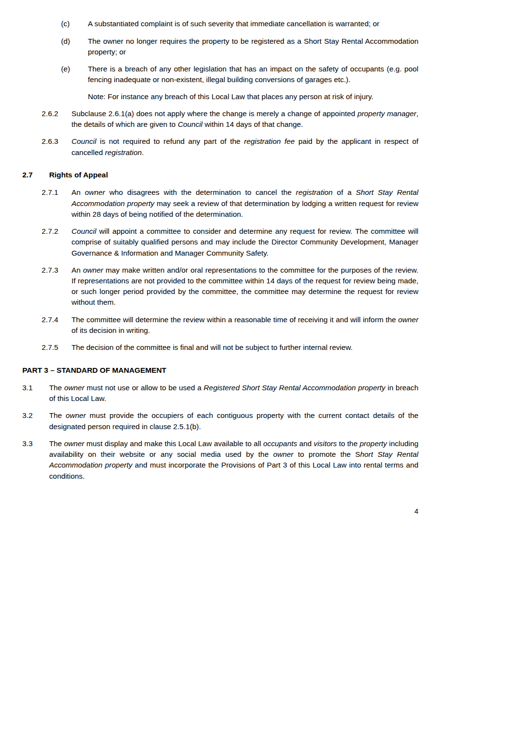(c)
A substantiated complaint is of such severity that immediate cancellation is warranted; or
(d)
The owner no longer requires the property to be registered as a Short Stay Rental Accommodation property; or
(e)
There is a breach of any other legislation that has an impact on the safety of occupants (e.g. pool fencing inadequate or non-existent, illegal building conversions of garages etc.).
Note: For instance any breach of this Local Law that places any person at risk of injury.
2.6.2
Subclause 2.6.1(a) does not apply where the change is merely a change of appointed property manager, the details of which are given to Council within 14 days of that change.
2.6.3
Council is not required to refund any part of the registration fee paid by the applicant in respect of cancelled registration.
2.7
Rights of Appeal
2.7.1
An owner who disagrees with the determination to cancel the registration of a Short Stay Rental Accommodation property may seek a review of that determination by lodging a written request for review within 28 days of being notified of the determination.
2.7.2
Council will appoint a committee to consider and determine any request for review. The committee will comprise of suitably qualified persons and may include the Director Community Development, Manager Governance & Information and Manager Community Safety.
2.7.3
An owner may make written and/or oral representations to the committee for the purposes of the review. If representations are not provided to the committee within 14 days of the request for review being made, or such longer period provided by the committee, the committee may determine the request for review without them.
2.7.4
The committee will determine the review within a reasonable time of receiving it and will inform the owner of its decision in writing.
2.7.5
The decision of the committee is final and will not be subject to further internal review.
PART 3 – STANDARD OF MANAGEMENT
3.1
The owner must not use or allow to be used a Registered Short Stay Rental Accommodation property in breach of this Local Law.
3.2
The owner must provide the occupiers of each contiguous property with the current contact details of the designated person required in clause 2.5.1(b).
3.3
The owner must display and make this Local Law available to all occupants and visitors to the property including availability on their website or any social media used by the owner to promote the Short Stay Rental Accommodation property and must incorporate the Provisions of Part 3 of this Local Law into rental terms and conditions.
4